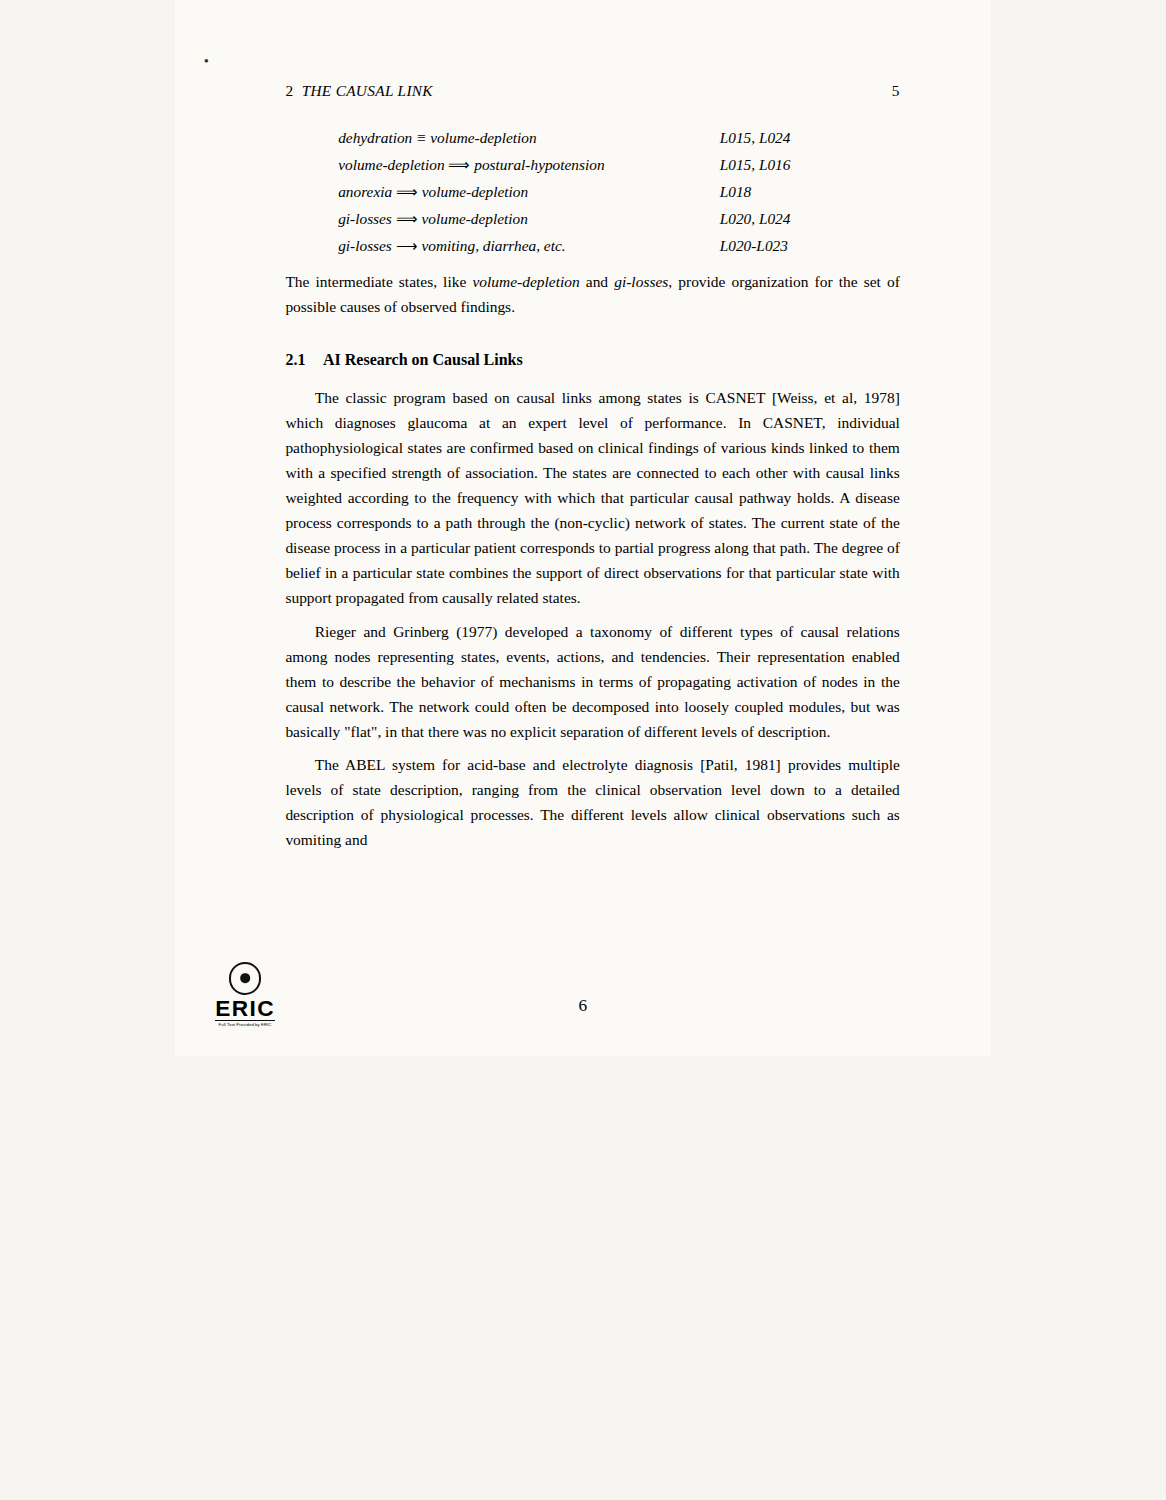•
2 THE CAUSAL LINK
5
| dehydration ≡ volume-depletion | L015, L024 |
| volume-depletion ⟹ postural-hypotension | L015, L016 |
| anorexia ⟹ volume-depletion | L018 |
| gi-losses ⟹ volume-depletion | L020, L024 |
| gi-losses ⟶ vomiting, diarrhea, etc. | L020-L023 |
The intermediate states, like volume-depletion and gi-losses, provide organization for the set of possible causes of observed findings.
2.1 AI Research on Causal Links
The classic program based on causal links among states is CASNET [Weiss, et al, 1978] which diagnoses glaucoma at an expert level of performance. In CASNET, individual pathophysiological states are confirmed based on clinical findings of various kinds linked to them with a specified strength of association. The states are connected to each other with causal links weighted according to the frequency with which that particular causal pathway holds. A disease process corresponds to a path through the (non-cyclic) network of states. The current state of the disease process in a particular patient corresponds to partial progress along that path. The degree of belief in a particular state combines the support of direct observations for that particular state with support propagated from causally related states.
Rieger and Grinberg (1977) developed a taxonomy of different types of causal relations among nodes representing states, events, actions, and tendencies. Their representation enabled them to describe the behavior of mechanisms in terms of propagating activation of nodes in the causal network. The network could often be decomposed into loosely coupled modules, but was basically "flat", in that there was no explicit separation of different levels of description.
The ABEL system for acid-base and electrolyte diagnosis [Patil, 1981] provides multiple levels of state description, ranging from the clinical observation level down to a detailed description of physiological processes. The different levels allow clinical observations such as vomiting and
6
ERIC
Full Text Provided by ERIC